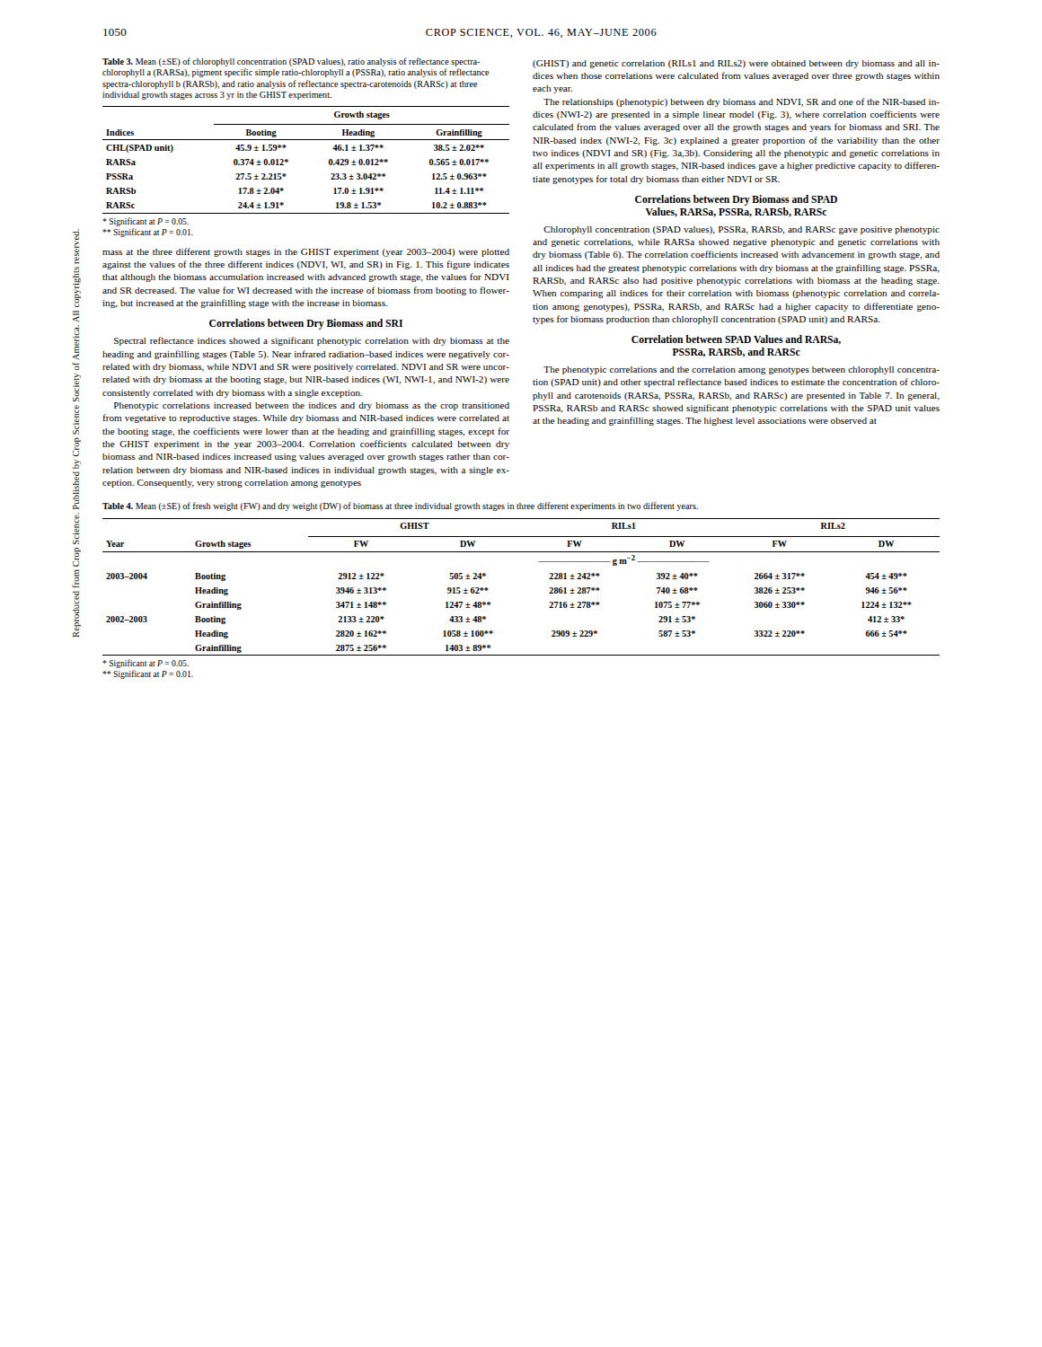Reproduced from Crop Science. Published by Crop Science Society of America. All copyrights reserved.
1050
CROP SCIENCE, VOL. 46, MAY–JUNE 2006
Table 3. Mean (±SE) of chlorophyll concentration (SPAD values), ratio analysis of reflectance spectra-chlorophyll a (RARSa), pigment specific simple ratio-chlorophyll a (PSSRa), ratio analysis of reflectance spectra-chlorophyll b (RARSb), and ratio analysis of reflectance spectra-carotenoids (RARSc) at three individual growth stages across 3 yr in the GHIST experiment.
| | Growth stages |
| Indices | Booting | Heading | Grainfilling |
| CHL(SPAD unit) | 45.9 ± 1.59** | 46.1 ± 1.37** | 38.5 ± 2.02** |
| RARSa | 0.374 ± 0.012* | 0.429 ± 0.012** | 0.565 ± 0.017** |
| PSSRa | 27.5 ± 2.215* | 23.3 ± 3.042** | 12.5 ± 0.963** |
| RARSb | 17.8 ± 2.04* | 17.0 ± 1.91** | 11.4 ± 1.11** |
| RARSc | 24.4 ± 1.91* | 19.8 ± 1.53* | 10.2 ± 0.883** |
* Significant at P = 0.05.
** Significant at P = 0.01.
mass at the three different growth stages in the GHIST experiment (year 2003–2004) were plotted against the values of the three different indices (NDVI, WI, and SR) in Fig. 1. This figure indicates that although the biomass accumulation increased with advanced growth stage, the values for NDVI and SR decreased. The value for WI decreased with the increase of biomass from booting to flowering, but increased at the grainfilling stage with the increase in biomass.
Correlations between Dry Biomass and SRI
Spectral reflectance indices showed a significant phenotypic correlation with dry biomass at the heading and grainfilling stages (Table 5). Near infrared radiation–based indices were negatively correlated with dry biomass, while NDVI and SR were positively correlated. NDVI and SR were uncorrelated with dry biomass at the booting stage, but NIR-based indices (WI, NWI-1, and NWI-2) were consistently correlated with dry biomass with a single exception.
Phenotypic correlations increased between the indices and dry biomass as the crop transitioned from vegetative to reproductive stages. While dry biomass and NIR-based indices were correlated at the booting stage, the coefficients were lower than at the heading and grainfilling stages, except for the GHIST experiment in the year 2003–2004. Correlation coefficients calculated between dry biomass and NIR-based indices increased using values averaged over growth stages rather than correlation between dry biomass and NIR-based indices in individual growth stages, with a single exception. Consequently, very strong correlation among genotypes
(GHIST) and genetic correlation (RILs1 and RILs2) were obtained between dry biomass and all indices when those correlations were calculated from values averaged over three growth stages within each year.
The relationships (phenotypic) between dry biomass and NDVI, SR and one of the NIR-based indices (NWI-2) are presented in a simple linear model (Fig. 3), where correlation coefficients were calculated from the values averaged over all the growth stages and years for biomass and SRI. The NIR-based index (NWI-2, Fig. 3c) explained a greater proportion of the variability than the other two indices (NDVI and SR) (Fig. 3a,3b). Considering all the phenotypic and genetic correlations in all experiments in all growth stages, NIR-based indices gave a higher predictive capacity to differentiate genotypes for total dry biomass than either NDVI or SR.
Correlations between Dry Biomass and SPAD
Values, RARSa, PSSRa, RARSb, RARSc
Chlorophyll concentration (SPAD values), PSSRa, RARSb, and RARSc gave positive phenotypic and genetic correlations, while RARSa showed negative phenotypic and genetic correlations with dry biomass (Table 6). The correlation coefficients increased with advancement in growth stage, and all indices had the greatest phenotypic correlations with dry biomass at the grainfilling stage. PSSRa, RARSb, and RARSc also had positive phenotypic correlations with biomass at the heading stage. When comparing all indices for their correlation with biomass (phenotypic correlation and correlation among genotypes), PSSRa, RARSb, and RARSc had a higher capacity to differentiate genotypes for biomass production than chlorophyll concentration (SPAD unit) and RARSa.
Correlation between SPAD Values and RARSa,
PSSRa, RARSb, and RARSc
The phenotypic correlations and the correlation among genotypes between chlorophyll concentration (SPAD unit) and other spectral reflectance based indices to estimate the concentration of chlorophyll and carotenoids (RARSa, PSSRa, RARSb, and RARSc) are presented in Table 7. In general, PSSRa, RARSb and RARSc showed significant phenotypic correlations with the SPAD unit values at the heading and grainfilling stages. The highest level associations were observed at
Table 4. Mean (±SE) of fresh weight (FW) and dry weight (DW) of biomass at three individual growth stages in three different experiments in two different years.
| | GHIST | RILs1 | RILs2 |
| Year | Growth stages | FW | DW | FW | DW | FW | DW |
| | ———————— g m −2 ———————— |
| 2003–2004 | Booting | 2912 ± 122* | 505 ± 24* | 2281 ± 242** | 392 ± 40** | 2664 ± 317** | 454 ± 49** |
| | Heading | 3946 ± 313** | 915 ± 62** | 2861 ± 287** | 740 ± 68** | 3826 ± 253** | 946 ± 56** |
| | Grainfilling | 3471 ± 148** | 1247 ± 48** | 2716 ± 278** | 1075 ± 77** | 3060 ± 330** | 1224 ± 132** |
| 2002–2003 | Booting | 2133 ± 220* | 433 ± 48* | | 291 ± 53* | | 412 ± 33* |
| | Heading | 2820 ± 162** | 1058 ± 100** | 2909 ± 229* | 587 ± 53* | 3322 ± 220** | 666 ± 54** |
| | Grainfilling | 2875 ± 256** | 1403 ± 89** | | | | |
* Significant at P = 0.05.
** Significant at P = 0.01.